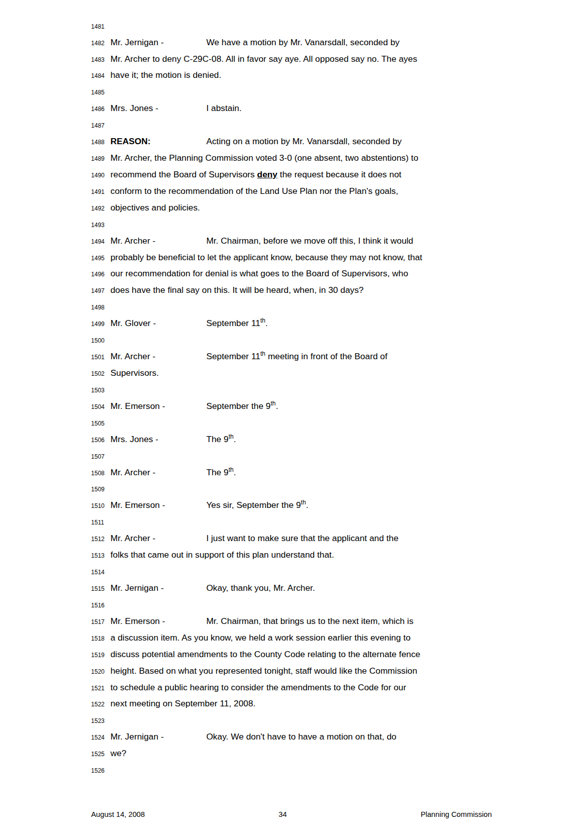1481
1482 Mr. Jernigan -We have a motion by Mr. Vanarsdall, seconded by
1483 Mr. Archer to deny C-29C-08. All in favor say aye. All opposed say no. The ayes
1484 have it; the motion is denied.
1485
1486 Mrs. Jones -I abstain.
1487
1488 REASON: Acting on a motion by Mr. Vanarsdall, seconded by
1489 Mr. Archer, the Planning Commission voted 3-0 (one absent, two abstentions) to
1490 recommend the Board of Supervisors deny the request because it does not
1491 conform to the recommendation of the Land Use Plan nor the Plan's goals,
1492 objectives and policies.
1493
1494 Mr. Archer -Mr. Chairman, before we move off this, I think it would
1495 probably be beneficial to let the applicant know, because they may not know, that
1496 our recommendation for denial is what goes to the Board of Supervisors, who
1497 does have the final say on this. It will be heard, when, in 30 days?
1498
1499 Mr. Glover -September 11th.
1500
1501 Mr. Archer -September 11th meeting in front of the Board of
1502 Supervisors.
1503
1504 Mr. Emerson -September the 9th.
1505
1506 Mrs. Jones -The 9th.
1507
1508 Mr. Archer -The 9th.
1509
1510 Mr. Emerson -Yes sir, September the 9th.
1511
1512 Mr. Archer -I just want to make sure that the applicant and the
1513 folks that came out in support of this plan understand that.
1514
1515 Mr. Jernigan -Okay, thank you, Mr. Archer.
1516
1517 Mr. Emerson -Mr. Chairman, that brings us to the next item, which is
1518 a discussion item. As you know, we held a work session earlier this evening to
1519 discuss potential amendments to the County Code relating to the alternate fence
1520 height. Based on what you represented tonight, staff would like the Commission
1521 to schedule a public hearing to consider the amendments to the Code for our
1522 next meeting on September 11, 2008.
1523
1524 Mr. Jernigan -Okay. We don't have to have a motion on that, do
1525 we?
1526
August 14, 2008 34 Planning Commission